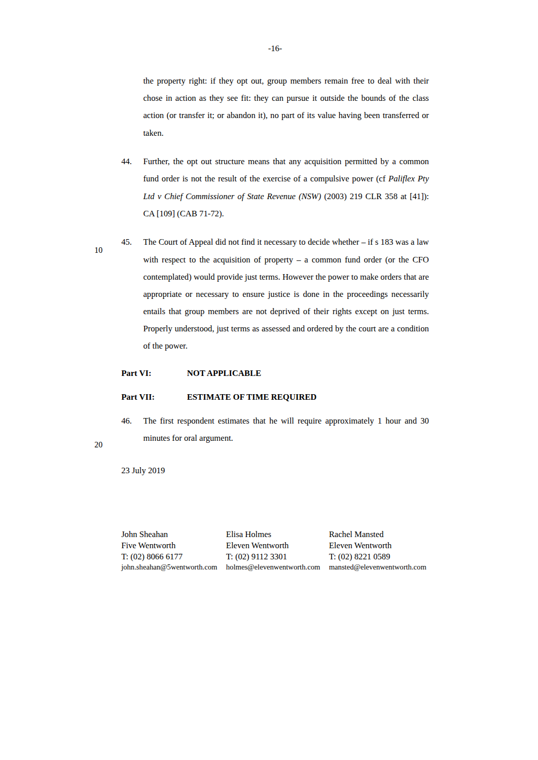-16-
10
the property right: if they opt out, group members remain free to deal with their chose in action as they see fit: they can pursue it outside the bounds of the class action (or transfer it; or abandon it), no part of its value having been transferred or taken.
44.
Further, the opt out structure means that any acquisition permitted by a common fund order is not the result of the exercise of a compulsive power (cf Paliflex Pty Ltd v Chief Commissioner of State Revenue (NSW) (2003) 219 CLR 358 at [41]): CA [109] (CAB 71-72).
45.
The Court of Appeal did not find it necessary to decide whether – if s 183 was a law with respect to the acquisition of property – a common fund order (or the CFO contemplated) would provide just terms. However the power to make orders that are appropriate or necessary to ensure justice is done in the proceedings necessarily entails that group members are not deprived of their rights except on just terms. Properly understood, just terms as assessed and ordered by the court are a condition of the power.
Part VI:
NOT APPLICABLE
Part VII:
ESTIMATE OF TIME REQUIRED
46.
The first respondent estimates that he will require approximately 1 hour and 30 minutes for oral argument.
23 July 2019
 
 
 
 
20
| John Sheahan | Elisa Holmes | Rachel Mansted |
| Five Wentworth | Eleven Wentworth | Eleven Wentworth |
| T: (02) 8066 6177 | T: (02) 9112 3301 | T: (02) 8221 0589 |
| john.sheahan@5wentworth.com | holmes@elevenwentworth.com | mansted@elevenwentworth.com |